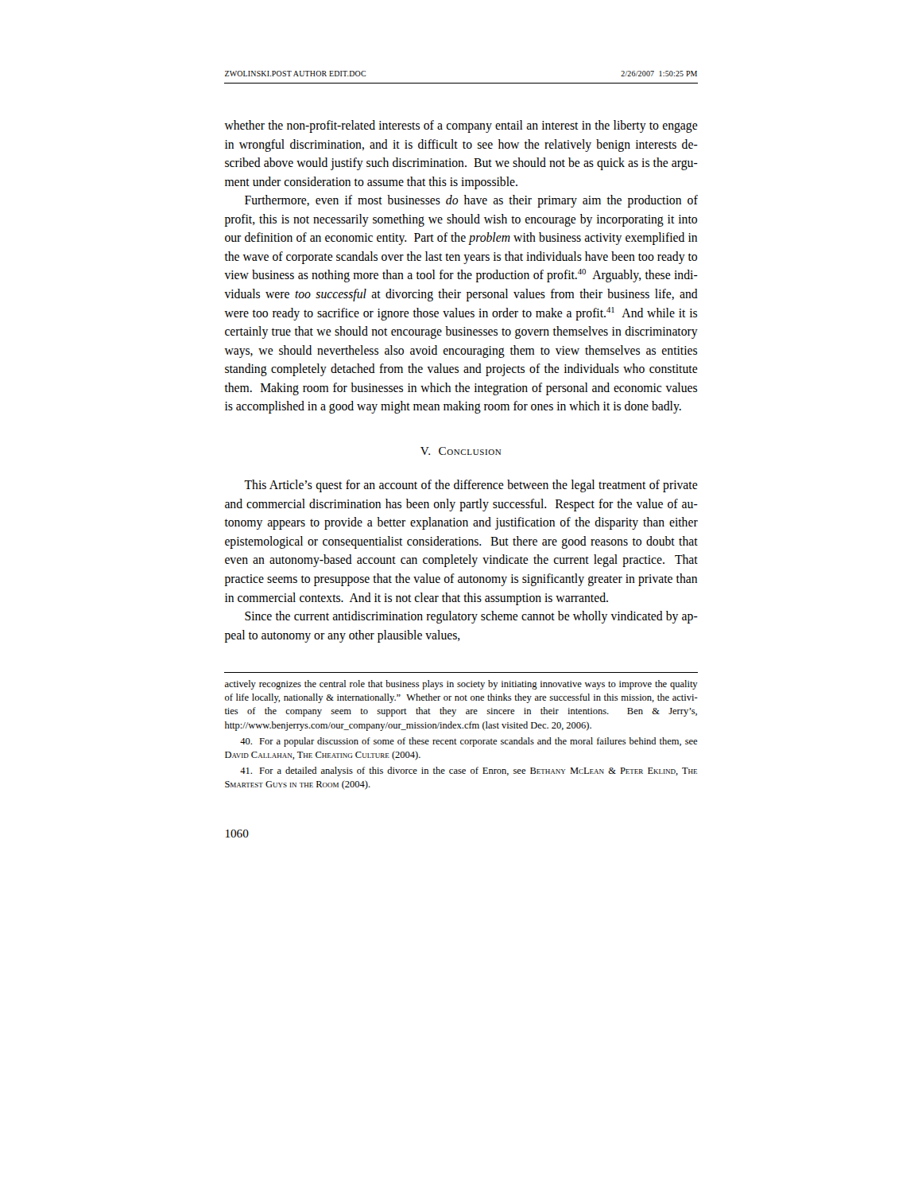Zwolinski.post author edit.doc 2/26/2007 1:50:25 PM
whether the non-profit-related interests of a company entail an interest in the liberty to engage in wrongful discrimination, and it is difficult to see how the relatively benign interests described above would justify such discrimination. But we should not be as quick as is the argument under consideration to assume that this is impossible.
Furthermore, even if most businesses do have as their primary aim the production of profit, this is not necessarily something we should wish to encourage by incorporating it into our definition of an economic entity. Part of the problem with business activity exemplified in the wave of corporate scandals over the last ten years is that individuals have been too ready to view business as nothing more than a tool for the production of profit.40 Arguably, these individuals were too successful at divorcing their personal values from their business life, and were too ready to sacrifice or ignore those values in order to make a profit.41 And while it is certainly true that we should not encourage businesses to govern themselves in discriminatory ways, we should nevertheless also avoid encouraging them to view themselves as entities standing completely detached from the values and projects of the individuals who constitute them. Making room for businesses in which the integration of personal and economic values is accomplished in a good way might mean making room for ones in which it is done badly.
V. Conclusion
This Article’s quest for an account of the difference between the legal treatment of private and commercial discrimination has been only partly successful. Respect for the value of autonomy appears to provide a better explanation and justification of the disparity than either epistemological or consequentialist considerations. But there are good reasons to doubt that even an autonomy-based account can completely vindicate the current legal practice. That practice seems to presuppose that the value of autonomy is significantly greater in private than in commercial contexts. And it is not clear that this assumption is warranted.
Since the current antidiscrimination regulatory scheme cannot be wholly vindicated by appeal to autonomy or any other plausible values,
actively recognizes the central role that business plays in society by initiating innovative ways to improve the quality of life locally, nationally & internationally.” Whether or not one thinks they are successful in this mission, the activities of the company seem to support that they are sincere in their intentions. Ben & Jerry’s, http://www.benjerrys.com/our_company/our_mission/index.cfm (last visited Dec. 20, 2006).
40. For a popular discussion of some of these recent corporate scandals and the moral failures behind them, see David Callahan, The Cheating Culture (2004).
41. For a detailed analysis of this divorce in the case of Enron, see Bethany McLean & Peter Eklind, The Smartest Guys in the Room (2004).
1060